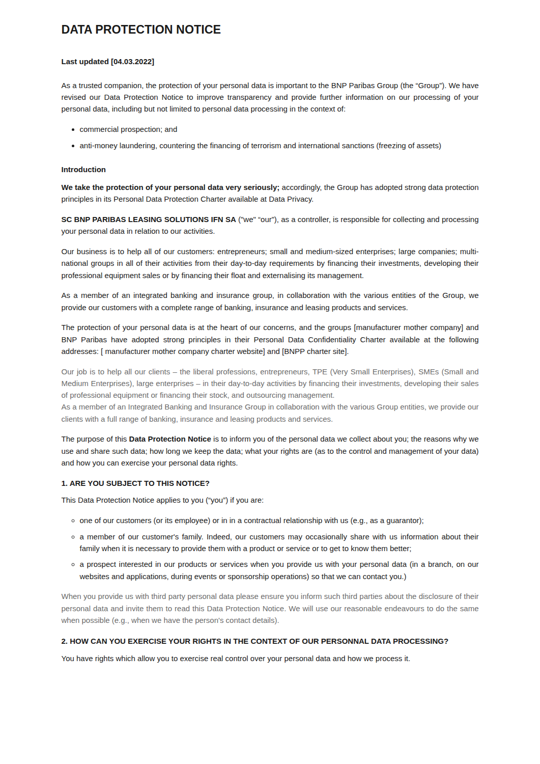DATA PROTECTION NOTICE
Last updated [04.03.2022]
As a trusted companion, the protection of your personal data is important to the BNP Paribas Group (the “Group”). We have revised our Data Protection Notice to improve transparency and provide further information on our processing of your personal data, including but not limited to personal data processing in the context of:
commercial prospection; and
anti-money laundering, countering the financing of terrorism and international sanctions (freezing of assets)
Introduction
We take the protection of your personal data very seriously; accordingly, the Group has adopted strong data protection principles in its Personal Data Protection Charter available at Data Privacy.
SC BNP PARIBAS LEASING SOLUTIONS IFN SA ("we" “our”), as a controller, is responsible for collecting and processing your personal data in relation to our activities.
Our business is to help all of our customers: entrepreneurs; small and medium-sized enterprises; large companies; multi-national groups in all of their activities from their day-to-day requirements by financing their investments, developing their professional equipment sales or by financing their float and externalising its management.
As a member of an integrated banking and insurance group, in collaboration with the various entities of the Group, we provide our customers with a complete range of banking, insurance and leasing products and services.
The protection of your personal data is at the heart of our concerns, and the groups [manufacturer mother company] and BNP Paribas have adopted strong principles in their Personal Data Confidentiality Charter available at the following addresses: [ manufacturer mother company charter website] and [BNPP charter site].
Our job is to help all our clients – the liberal professions, entrepreneurs, TPE (Very Small Enterprises), SMEs (Small and Medium Enterprises), large enterprises – in their day-to-day activities by financing their investments, developing their sales of professional equipment or financing their stock, and outsourcing management.
As a member of an Integrated Banking and Insurance Group in collaboration with the various Group entities, we provide our clients with a full range of banking, insurance and leasing products and services.
The purpose of this Data Protection Notice is to inform you of the personal data we collect about you; the reasons why we use and share such data; how long we keep the data; what your rights are (as to the control and management of your data) and how you can exercise your personal data rights.
ARE YOU SUBJECT TO THIS NOTICE?
This Data Protection Notice applies to you (“you”) if you are:
one of our customers (or its employee) or in in a contractual relationship with us (e.g., as a guarantor);
a member of our customer's family. Indeed, our customers may occasionally share with us information about their family when it is necessary to provide them with a product or service or to get to know them better;
a prospect interested in our products or services when you provide us with your personal data (in a branch, on our websites and applications, during events or sponsorship operations) so that we can contact you.)
When you provide us with third party personal data please ensure you inform such third parties about the disclosure of their personal data and invite them to read this Data Protection Notice. We will use our reasonable endeavours to do the same when possible (e.g., when we have the person's contact details).
HOW CAN YOU EXERCISE YOUR RIGHTS IN THE CONTEXT OF OUR PERSONNAL DATA PROCESSING?
You have rights which allow you to exercise real control over your personal data and how we process it.